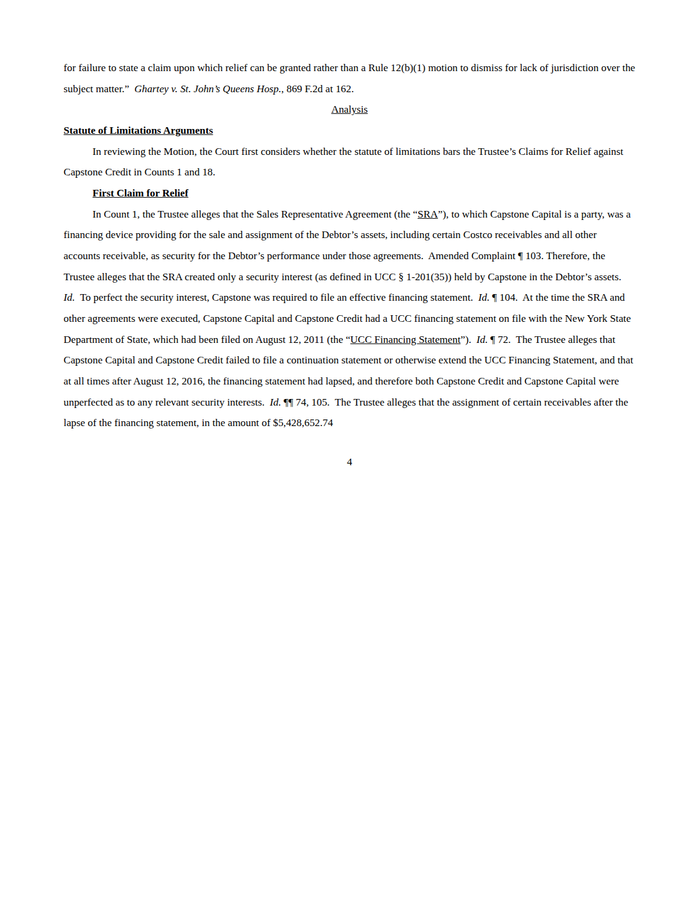for failure to state a claim upon which relief can be granted rather than a Rule 12(b)(1) motion to dismiss for lack of jurisdiction over the subject matter.” Ghartey v. St. John’s Queens Hosp., 869 F.2d at 162.
Analysis
Statute of Limitations Arguments
In reviewing the Motion, the Court first considers whether the statute of limitations bars the Trustee’s Claims for Relief against Capstone Credit in Counts 1 and 18.
First Claim for Relief
In Count 1, the Trustee alleges that the Sales Representative Agreement (the “SRA”), to which Capstone Capital is a party, was a financing device providing for the sale and assignment of the Debtor’s assets, including certain Costco receivables and all other accounts receivable, as security for the Debtor’s performance under those agreements. Amended Complaint ¶ 103. Therefore, the Trustee alleges that the SRA created only a security interest (as defined in UCC § 1-201(35)) held by Capstone in the Debtor’s assets. Id. To perfect the security interest, Capstone was required to file an effective financing statement. Id. ¶ 104. At the time the SRA and other agreements were executed, Capstone Capital and Capstone Credit had a UCC financing statement on file with the New York State Department of State, which had been filed on August 12, 2011 (the “UCC Financing Statement”). Id. ¶ 72. The Trustee alleges that Capstone Capital and Capstone Credit failed to file a continuation statement or otherwise extend the UCC Financing Statement, and that at all times after August 12, 2016, the financing statement had lapsed, and therefore both Capstone Credit and Capstone Capital were unperfected as to any relevant security interests. Id. ¶¶ 74, 105. The Trustee alleges that the assignment of certain receivables after the lapse of the financing statement, in the amount of $5,428,652.74
4